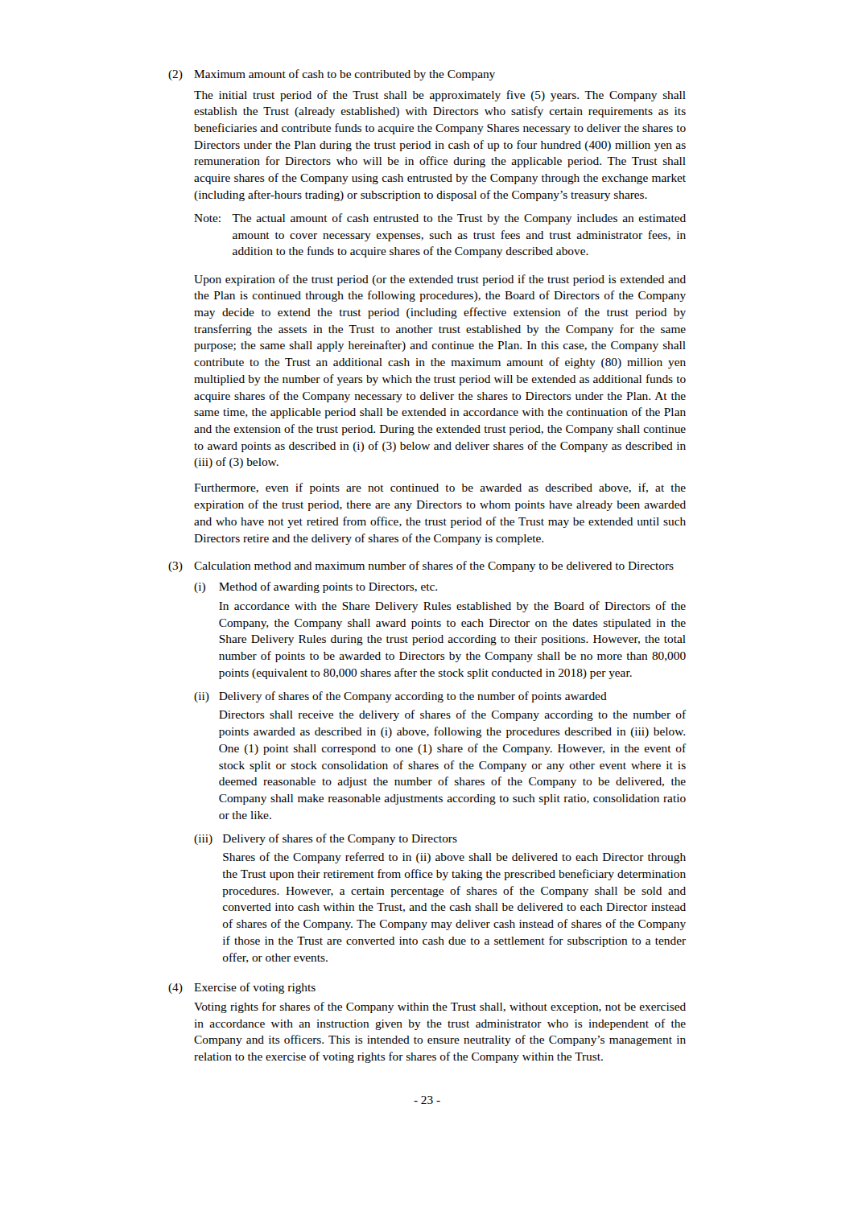(2)
Maximum amount of cash to be contributed by the Company
The initial trust period of the Trust shall be approximately five (5) years. The Company shall establish the Trust (already established) with Directors who satisfy certain requirements as its beneficiaries and contribute funds to acquire the Company Shares necessary to deliver the shares to Directors under the Plan during the trust period in cash of up to four hundred (400) million yen as remuneration for Directors who will be in office during the applicable period. The Trust shall acquire shares of the Company using cash entrusted by the Company through the exchange market (including after-hours trading) or subscription to disposal of the Company’s treasury shares.
Note:
The actual amount of cash entrusted to the Trust by the Company includes an estimated amount to cover necessary expenses, such as trust fees and trust administrator fees, in addition to the funds to acquire shares of the Company described above.
Upon expiration of the trust period (or the extended trust period if the trust period is extended and the Plan is continued through the following procedures), the Board of Directors of the Company may decide to extend the trust period (including effective extension of the trust period by transferring the assets in the Trust to another trust established by the Company for the same purpose; the same shall apply hereinafter) and continue the Plan. In this case, the Company shall contribute to the Trust an additional cash in the maximum amount of eighty (80) million yen multiplied by the number of years by which the trust period will be extended as additional funds to acquire shares of the Company necessary to deliver the shares to Directors under the Plan. At the same time, the applicable period shall be extended in accordance with the continuation of the Plan and the extension of the trust period. During the extended trust period, the Company shall continue to award points as described in (i) of (3) below and deliver shares of the Company as described in (iii) of (3) below.
Furthermore, even if points are not continued to be awarded as described above, if, at the expiration of the trust period, there are any Directors to whom points have already been awarded and who have not yet retired from office, the trust period of the Trust may be extended until such Directors retire and the delivery of shares of the Company is complete.
(3)
Calculation method and maximum number of shares of the Company to be delivered to Directors
(i)
Method of awarding points to Directors, etc.
In accordance with the Share Delivery Rules established by the Board of Directors of the Company, the Company shall award points to each Director on the dates stipulated in the Share Delivery Rules during the trust period according to their positions. However, the total number of points to be awarded to Directors by the Company shall be no more than 80,000 points (equivalent to 80,000 shares after the stock split conducted in 2018) per year.
(ii)
Delivery of shares of the Company according to the number of points awarded
Directors shall receive the delivery of shares of the Company according to the number of points awarded as described in (i) above, following the procedures described in (iii) below. One (1) point shall correspond to one (1) share of the Company. However, in the event of stock split or stock consolidation of shares of the Company or any other event where it is deemed reasonable to adjust the number of shares of the Company to be delivered, the Company shall make reasonable adjustments according to such split ratio, consolidation ratio or the like.
(iii)
Delivery of shares of the Company to Directors
Shares of the Company referred to in (ii) above shall be delivered to each Director through the Trust upon their retirement from office by taking the prescribed beneficiary determination procedures. However, a certain percentage of shares of the Company shall be sold and converted into cash within the Trust, and the cash shall be delivered to each Director instead of shares of the Company. The Company may deliver cash instead of shares of the Company if those in the Trust are converted into cash due to a settlement for subscription to a tender offer, or other events.
(4)
Exercise of voting rights
Voting rights for shares of the Company within the Trust shall, without exception, not be exercised in accordance with an instruction given by the trust administrator who is independent of the Company and its officers. This is intended to ensure neutrality of the Company’s management in relation to the exercise of voting rights for shares of the Company within the Trust.
- 23 -